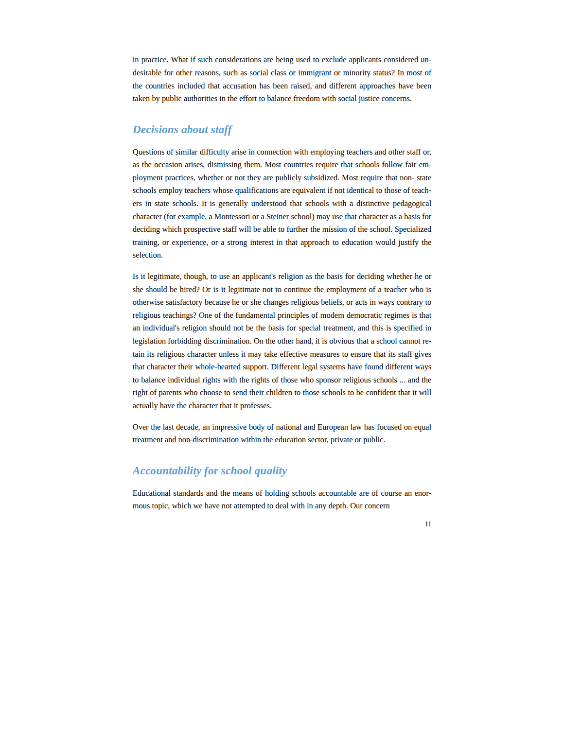in practice. What if such considerations are being used to exclude applicants considered undesirable for other reasons, such as social class or immigrant or minority status? In most of the countries included that accusation has been raised, and different approaches have been taken by public authorities in the effort to balance freedom with social justice concerns.
Decisions about staff
Questions of similar difficulty arise in connection with employing teachers and other staff or, as the occasion arises, dismissing them. Most countries require that schools follow fair employment practices, whether or not they are publicly subsidized. Most require that non- state schools employ teachers whose qualifications are equivalent if not identical to those of teachers in state schools. It is generally understood that schools with a distinctive pedagogical character (for example, a Montessori or a Steiner school) may use that character as a basis for deciding which prospective staff will be able to further the mission of the school. Specialized training, or experience, or a strong interest in that approach to education would justify the selection.
Is it legitimate, though, to use an applicant's religion as the basis for deciding whether he or she should be hired? Or is it legitimate not to continue the employment of a teacher who is otherwise satisfactory because he or she changes religious beliefs, or acts in ways contrary to religious teachings? One of the fundamental principles of modem democratic regimes is that an individual's religion should not be the basis for special treatment, and this is specified in legislation forbidding discrimination. On the other hand, it is obvious that a school cannot retain its religious character unless it may take effective measures to ensure that its staff gives that character their whole-hearted support. Different legal systems have found different ways to balance individual rights with the rights of those who sponsor religious schools ... and the right of parents who choose to send their children to those schools to be confident that it will actually have the character that it professes.
Over the last decade, an impressive body of national and European law has focused on equal treatment and non-discrimination within the education sector, private or public.
Accountability for school quality
Educational standards and the means of holding schools accountable are of course an enormous topic, which we have not attempted to deal with in any depth. Our concern
11